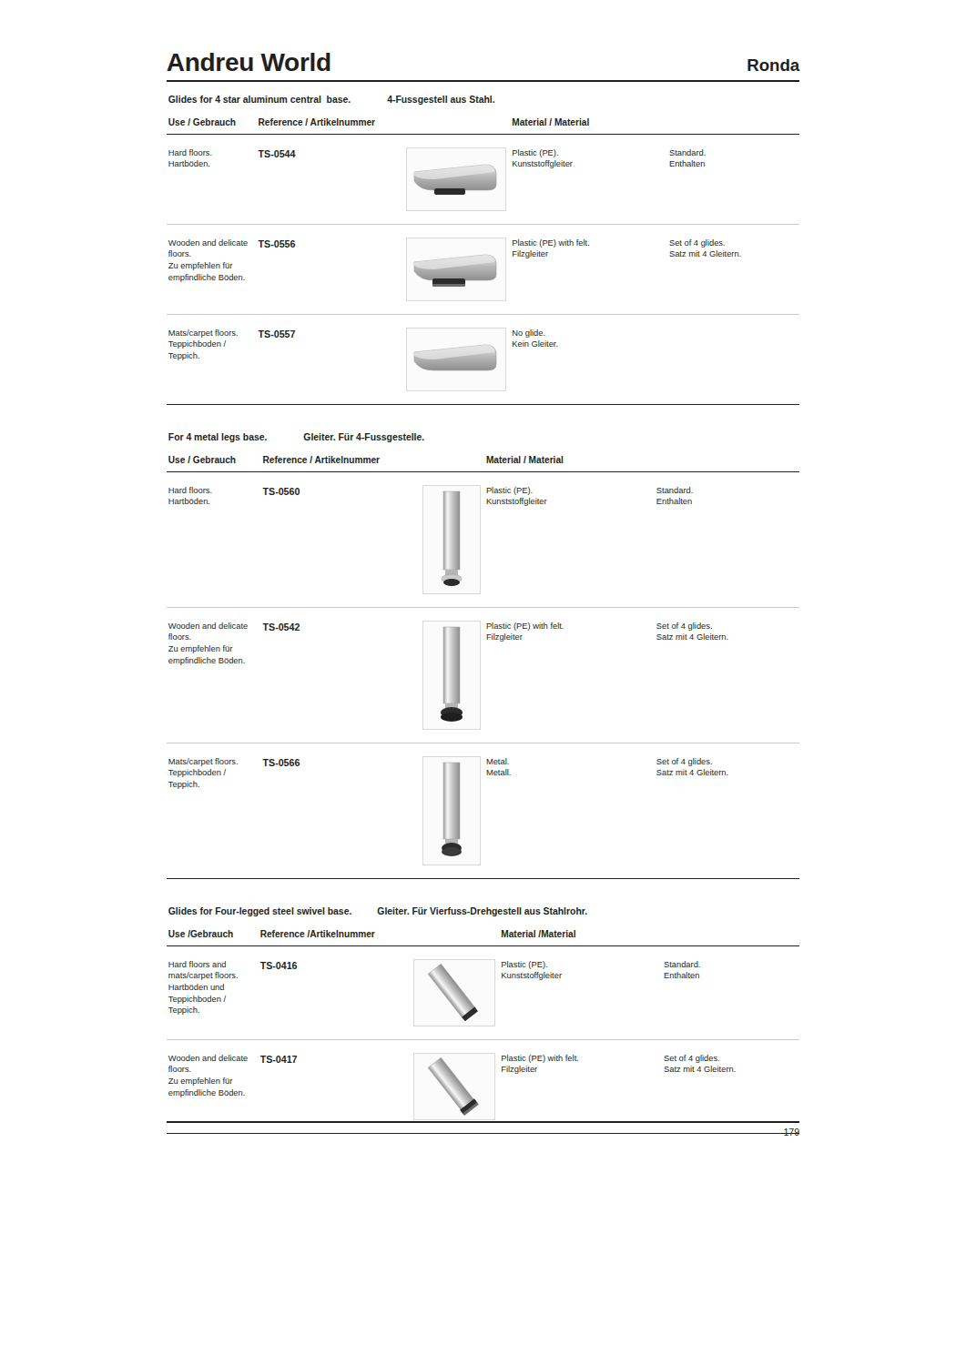Andreu World
Ronda
Glides for 4 star aluminum central base.4-Fussgestell aus Stahl.
| Use / Gebrauch | Reference / Artikelnummer | | Material / Material | |
| --- | --- | --- | --- | --- |
| Hard floors. Hartböden. | TS-0544 | | Plastic (PE). Kunststoffgleiter | Standard. Enthalten |
| Wooden and delicate floors. Zu empfehlen für empfindliche Böden. | TS-0556 | | Plastic (PE) with felt. Filzgleiter | Set of 4 glides. Satz mit 4 Gleitern. |
| Mats/carpet floors. Teppichboden / Teppich. | TS-0557 | | No glide. Kein Gleiter. | |
For 4 metal legs base.Gleiter. Für 4-Fussgestelle.
| Use / Gebrauch | Reference / Artikelnummer | | Material / Material | |
| --- | --- | --- | --- | --- |
| Hard floors. Hartböden. | TS-0560 | | Plastic (PE). Kunststoffgleiter | Standard. Enthalten |
| Wooden and delicate floors. Zu empfehlen für empfindliche Böden. | TS-0542 | | Plastic (PE) with felt. Filzgleiter | Set of 4 glides. Satz mit 4 Gleitern. |
| Mats/carpet floors. Teppichboden / Teppich. | TS-0566 | | Metal. Metall. | Set of 4 glides. Satz mit 4 Gleitern. |
Glides for Four-legged steel swivel base.Gleiter. Für Vierfuss-Drehgestell aus Stahlrohr.
| Use /Gebrauch | Reference /Artikelnummer | | Material /Material | |
| --- | --- | --- | --- | --- |
| Hard floors and mats/carpet floors. Hartböden und Teppichboden / Teppich. | TS-0416 | | Plastic (PE). Kunststoffgleiter | Standard. Enthalten |
| Wooden and delicate floors. Zu empfehlen für empfindliche Böden. | TS-0417 | | Plastic (PE) with felt. Filzgleiter | Set of 4 glides. Satz mit 4 Gleitern. |
179